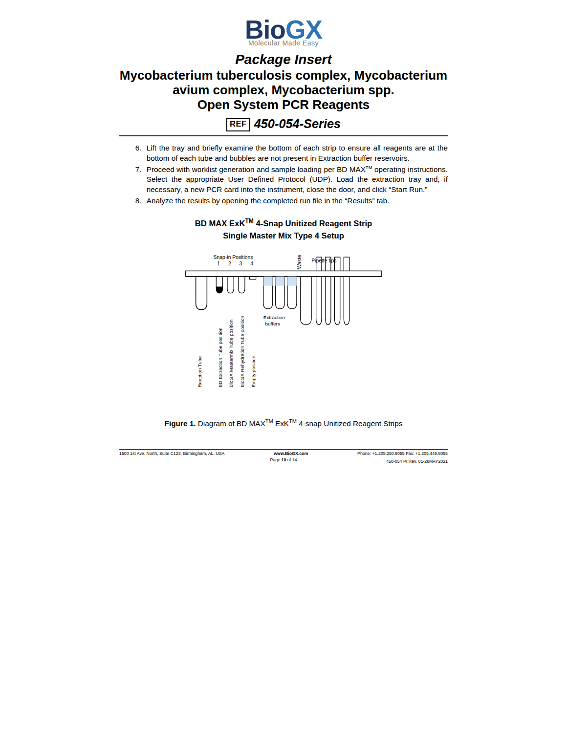BioGX
Molecular Made Easy
Package Insert
Mycobacterium tuberculosis complex, Mycobacterium avium complex, Mycobacterium spp.
Open System PCR Reagents
REF450-054-Series
Lift the tray and briefly examine the bottom of each strip to ensure all reagents are at the bottom of each tube and bubbles are not present in Extraction buffer reservoirs.
Proceed with worklist generation and sample loading per BD MAXTM operating instructions. Select the appropriate User Defined Protocol (UDP). Load the extraction tray and, if necessary, a new PCR card into the instrument, close the door, and click “Start Run.”
Analyze the results by opening the completed run file in the “Results” tab.
BD MAX ExKTM 4-Snap Unitized Reagent Strip
Single Master Mix Type 4 Setup
Snap-in Positions 1 2 3 4 Waste Pipette tips Reaction Tube BD Extraction Tube position BioGX Mastermix Tube position BioGX Rehydration Tube position Empty position Extraction buffers
Figure 1. Diagram of BD MAXTM ExKTM 4-snap Unitized Reagent Strips
1500 1st Ave. North, Suite C123, Birmingham, AL, USA
www.BioGX.com
Phone: +1.205.250.8055 Fax: +1.205.449.8055
Page 10 of 14
1500 1st Ave. North, Suite C123, Birmingham, AL, USA
450-054 PI Rev. 01-28MAY2021